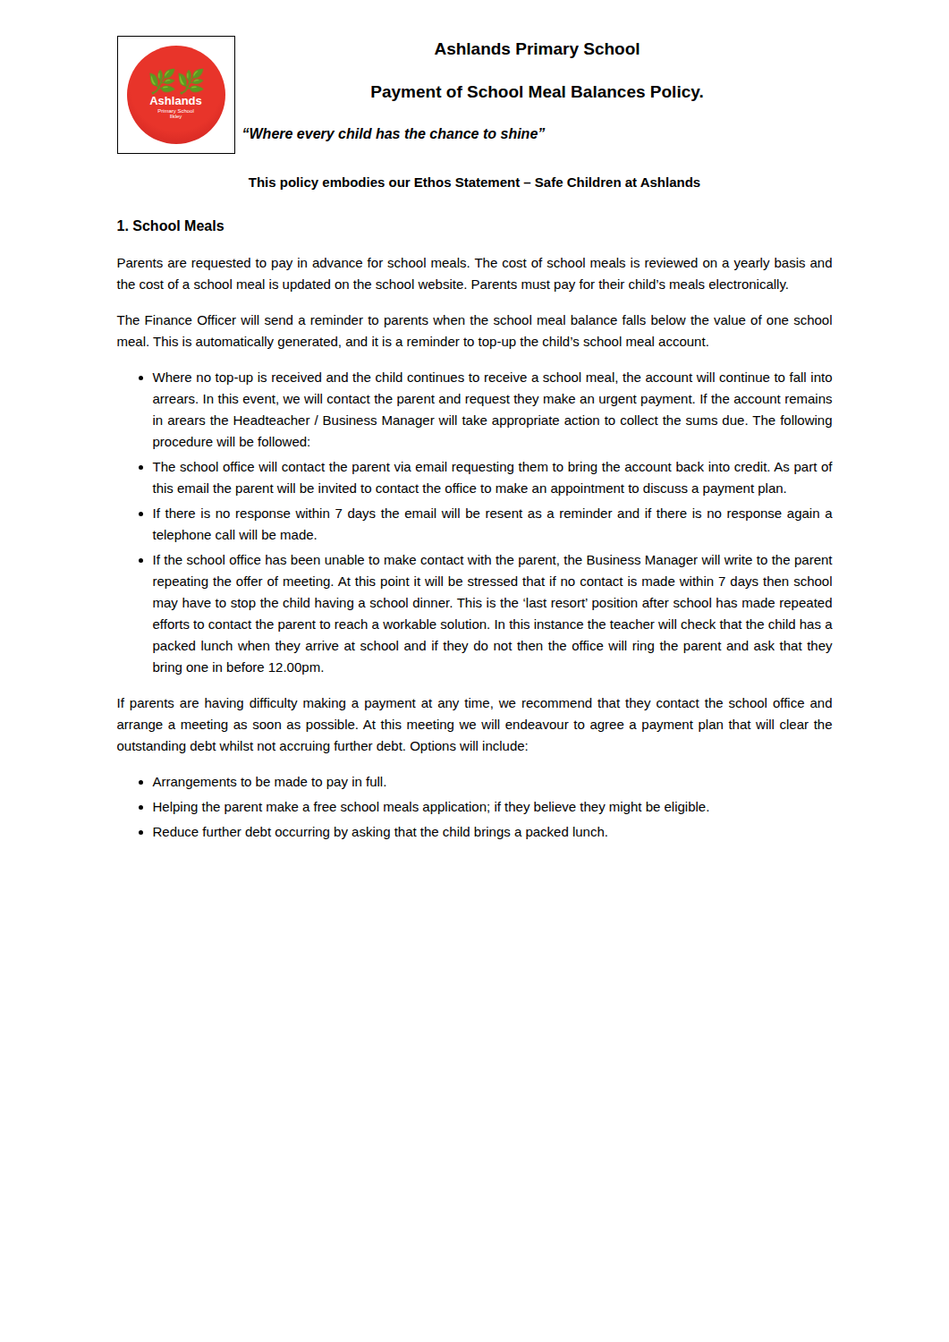🌿🌿
Ashlands
Primary School
Ilkley
Ashlands Primary School
Payment of School Meal Balances Policy.
“Where every child has the chance to shine”
This policy embodies our Ethos Statement – Safe Children at Ashlands
1. School Meals
Parents are requested to pay in advance for school meals. The cost of school meals is reviewed on a yearly basis and the cost of a school meal is updated on the school website. Parents must pay for their child’s meals electronically.
The Finance Officer will send a reminder to parents when the school meal balance falls below the value of one school meal. This is automatically generated, and it is a reminder to top-up the child’s school meal account.
Where no top-up is received and the child continues to receive a school meal, the account will continue to fall into arrears. In this event, we will contact the parent and request they make an urgent payment. If the account remains in arears the Headteacher / Business Manager will take appropriate action to collect the sums due. The following procedure will be followed:
The school office will contact the parent via email requesting them to bring the account back into credit. As part of this email the parent will be invited to contact the office to make an appointment to discuss a payment plan.
If there is no response within 7 days the email will be resent as a reminder and if there is no response again a telephone call will be made.
If the school office has been unable to make contact with the parent, the Business Manager will write to the parent repeating the offer of meeting. At this point it will be stressed that if no contact is made within 7 days then school may have to stop the child having a school dinner. This is the ‘last resort’ position after school has made repeated efforts to contact the parent to reach a workable solution. In this instance the teacher will check that the child has a packed lunch when they arrive at school and if they do not then the office will ring the parent and ask that they bring one in before 12.00pm.
If parents are having difficulty making a payment at any time, we recommend that they contact the school office and arrange a meeting as soon as possible. At this meeting we will endeavour to agree a payment plan that will clear the outstanding debt whilst not accruing further debt. Options will include:
Arrangements to be made to pay in full.
Helping the parent make a free school meals application; if they believe they might be eligible.
Reduce further debt occurring by asking that the child brings a packed lunch.